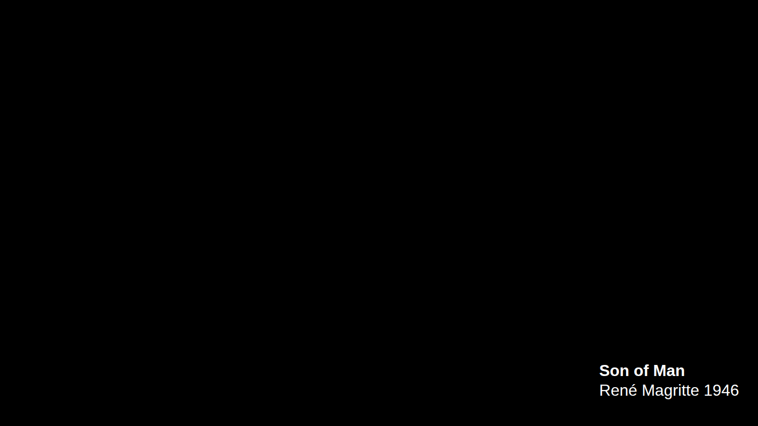Son of Man René Magritte 1946